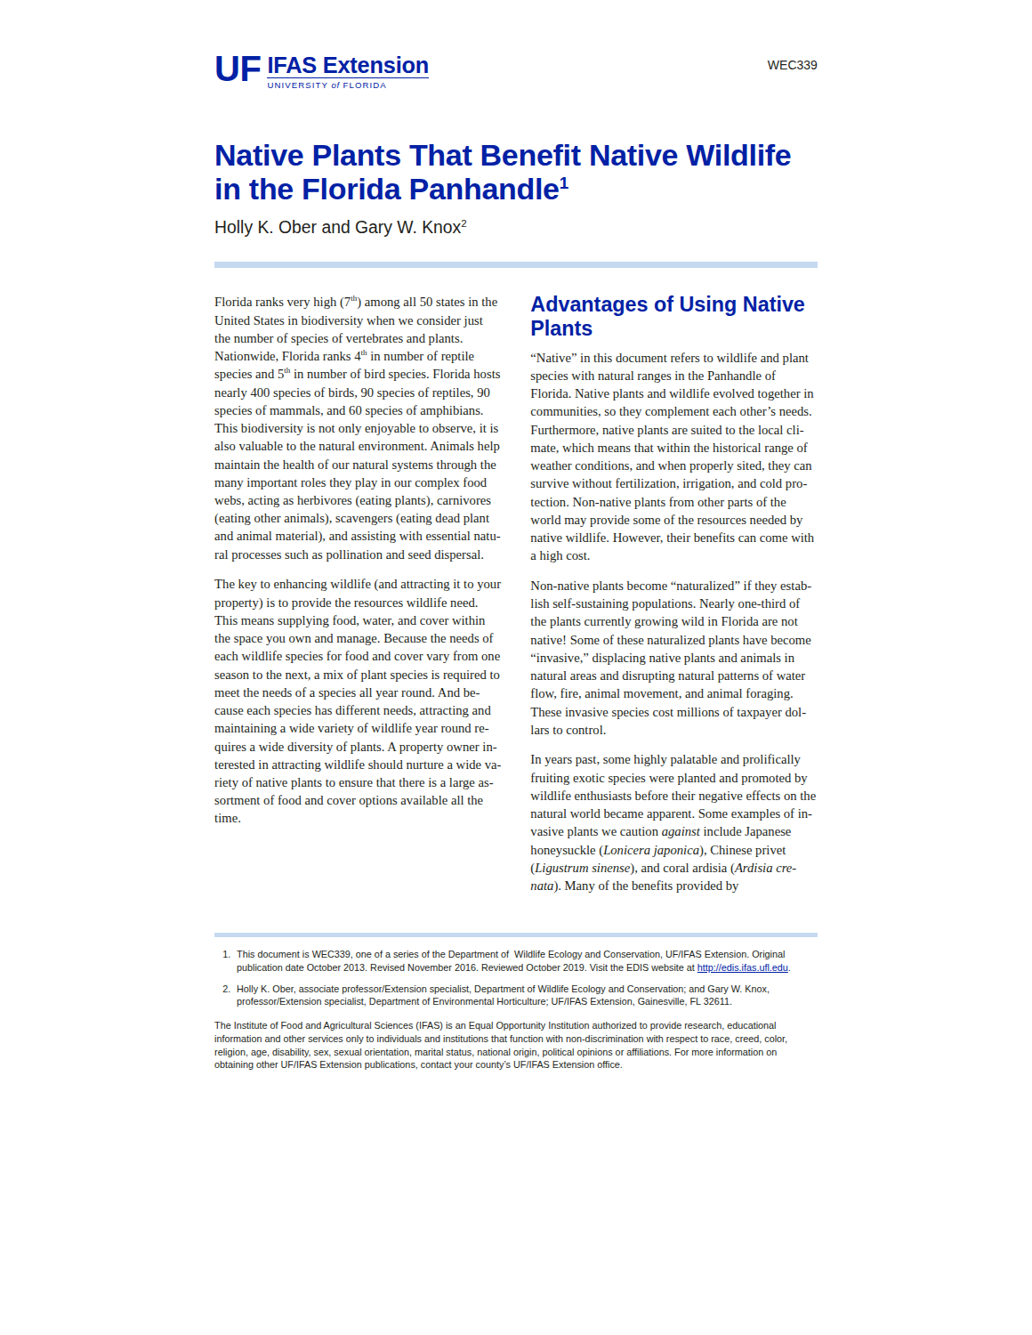UF
IFAS Extension
University of Florida
WEC339
Native Plants That Benefit Native Wildlife in the Florida Panhandle1
Holly K. Ober and Gary W. Knox2
Florida ranks very high (7th) among all 50 states in the United States in biodiversity when we consider just the number of species of vertebrates and plants. Nationwide, Florida ranks 4th in number of reptile species and 5th in number of bird species. Florida hosts nearly 400 species of birds, 90 species of reptiles, 90 species of mammals, and 60 species of amphibians. This biodiversity is not only enjoyable to observe, it is also valuable to the natural environment. Animals help maintain the health of our natural systems through the many important roles they play in our complex food webs, acting as herbivores (eating plants), carnivores (eating other animals), scavengers (eating dead plant and animal material), and assisting with essential natural processes such as pollination and seed dispersal.
The key to enhancing wildlife (and attracting it to your property) is to provide the resources wildlife need. This means supplying food, water, and cover within the space you own and manage. Because the needs of each wildlife species for food and cover vary from one season to the next, a mix of plant species is required to meet the needs of a species all year round. And because each species has different needs, attracting and maintaining a wide variety of wildlife year round requires a wide diversity of plants. A property owner interested in attracting wildlife should nurture a wide variety of native plants to ensure that there is a large assortment of food and cover options available all the time.
Advantages of Using Native Plants
“Native” in this document refers to wildlife and plant species with natural ranges in the Panhandle of Florida. Native plants and wildlife evolved together in communities, so they complement each other’s needs. Furthermore, native plants are suited to the local climate, which means that within the historical range of weather conditions, and when properly sited, they can survive without fertilization, irrigation, and cold protection. Non-native plants from other parts of the world may provide some of the resources needed by native wildlife. However, their benefits can come with a high cost.
Non-native plants become “naturalized” if they establish self-sustaining populations. Nearly one-third of the plants currently growing wild in Florida are not native! Some of these naturalized plants have become “invasive,” displacing native plants and animals in natural areas and disrupting natural patterns of water flow, fire, animal movement, and animal foraging. These invasive species cost millions of taxpayer dollars to control.
In years past, some highly palatable and prolifically fruiting exotic species were planted and promoted by wildlife enthusiasts before their negative effects on the natural world became apparent. Some examples of invasive plants we caution against include Japanese honeysuckle (Lonicera japonica), Chinese privet (Ligustrum sinense), and coral ardisia (Ardisia crenata). Many of the benefits provided by
This document is WEC339, one of a series of the Department of Wildlife Ecology and Conservation, UF/IFAS Extension. Original publication date October 2013. Revised November 2016. Reviewed October 2019. Visit the EDIS website at http://edis.ifas.ufl.edu.
Holly K. Ober, associate professor/Extension specialist, Department of Wildlife Ecology and Conservation; and Gary W. Knox, professor/Extension specialist, Department of Environmental Horticulture; UF/IFAS Extension, Gainesville, FL 32611.
The Institute of Food and Agricultural Sciences (IFAS) is an Equal Opportunity Institution authorized to provide research, educational information and other services only to individuals and institutions that function with non-discrimination with respect to race, creed, color, religion, age, disability, sex, sexual orientation, marital status, national origin, political opinions or affiliations. For more information on obtaining other UF/IFAS Extension publications, contact your county’s UF/IFAS Extension office.